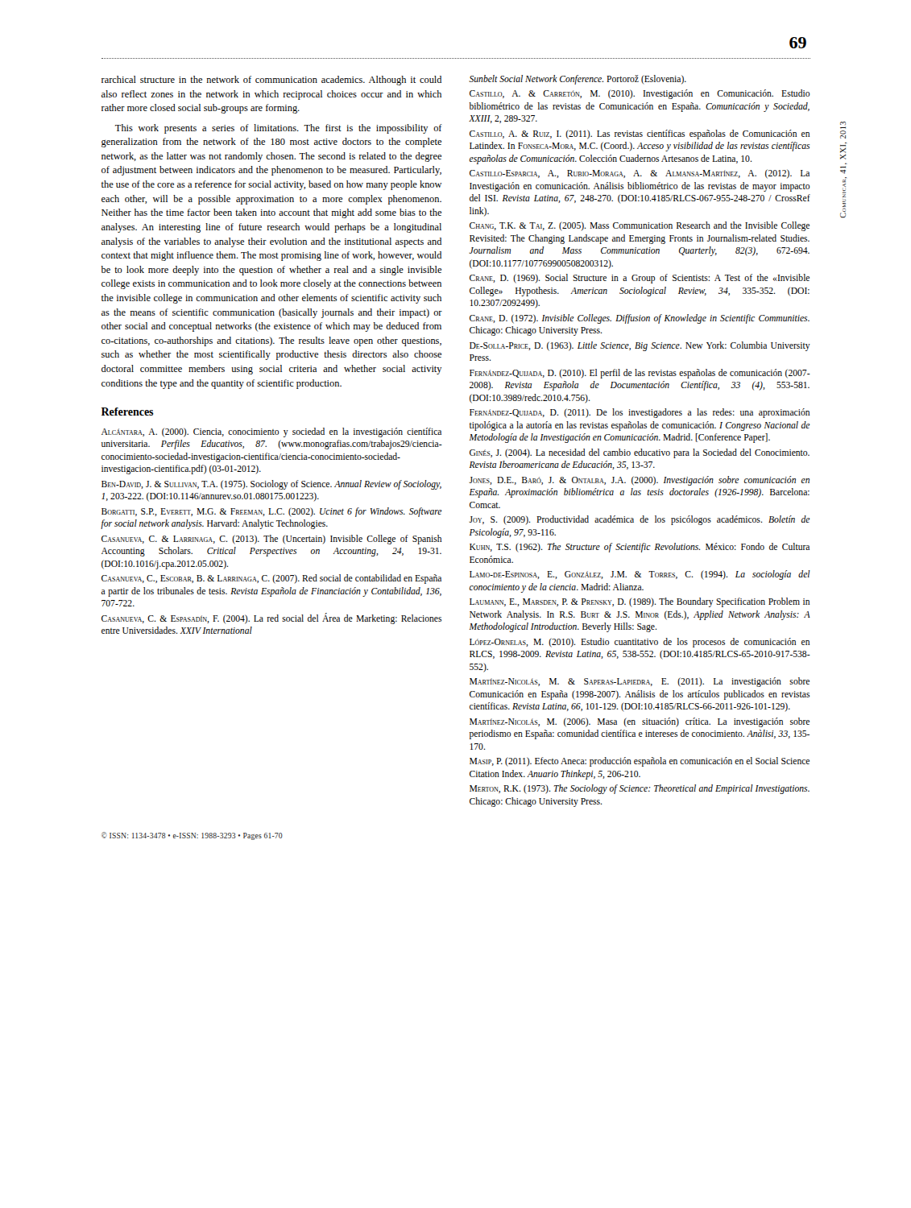69
Comunicar, 41, XXI, 2013
rarchical structure in the network of communication academics. Although it could also reflect zones in the network in which reciprocal choices occur and in which rather more closed social sub-groups are forming.
This work presents a series of limitations. The first is the impossibility of generalization from the network of the 180 most active doctors to the complete network, as the latter was not randomly chosen. The second is related to the degree of adjustment between indicators and the phenomenon to be measured. Particularly, the use of the core as a reference for social activity, based on how many people know each other, will be a possible approximation to a more complex phenomenon. Neither has the time factor been taken into account that might add some bias to the analyses. An interesting line of future research would perhaps be a longitudinal analysis of the variables to analyse their evolution and the institutional aspects and context that might influence them. The most promising line of work, however, would be to look more deeply into the question of whether a real and a single invisible college exists in communication and to look more closely at the connections between the invisible college in communication and other elements of scientific activity such as the means of scientific communication (basically journals and their impact) or other social and conceptual networks (the existence of which may be deduced from co-citations, co-authorships and citations). The results leave open other questions, such as whether the most scientifically productive thesis directors also choose doctoral committee members using social criteria and whether social activity conditions the type and the quantity of scientific production.
References
Alcántara, A. (2000). Ciencia, conocimiento y sociedad en la investigación científica universitaria. Perfiles Educativos, 87. (www.monografias.com/trabajos29/ciencia-conocimiento-sociedad-investigacion-cientifica/ciencia-conocimiento-sociedad-investigacion-cientifica.pdf) (03-01-2012).
Ben-David, J. & Sullivan, T.A. (1975). Sociology of Science. Annual Review of Sociology, 1, 203-222. (DOI:10.1146/annurev.so.01.080175.001223).
Borgatti, S.P., Everett, M.G. & Freeman, L.C. (2002). Ucinet 6 for Windows. Software for social network analysis. Harvard: Analytic Technologies.
Casanueva, C. & Larrinaga, C. (2013). The (Uncertain) Invisible College of Spanish Accounting Scholars. Critical Perspectives on Accounting, 24, 19-31. (DOI:10.1016/j.cpa.2012.05.002).
Casanueva, C., Escobar, B. & Larrinaga, C. (2007). Red social de contabilidad en España a partir de los tribunales de tesis. Revista Española de Financiación y Contabilidad, 136, 707-722.
Casanueva, C. & Espasadín, F. (2004). La red social del Área de Marketing: Relaciones entre Universidades. XXIV International
Sunbelt Social Network Conference. Portorož (Eslovenia).
Castillo, A. & Carretón, M. (2010). Investigación en Comunicación. Estudio bibliométrico de las revistas de Comunicación en España. Comunicación y Sociedad, XXIII, 2, 289-327.
Castillo, A. & Ruiz, I. (2011). Las revistas científicas españolas de Comunicación en Latindex. In Fonseca-Mora, M.C. (Coord.). Acceso y visibilidad de las revistas científicas españolas de Comunicación. Colección Cuadernos Artesanos de Latina, 10.
Castillo-Esparcia, A., Rubio-Moraga, A. & Almansa-Martínez, A. (2012). La Investigación en comunicación. Análisis bibliométrico de las revistas de mayor impacto del ISI. Revista Latina, 67, 248-270. (DOI:10.4185/RLCS-067-955-248-270 / CrossRef link).
Chang, T.K. & Tai, Z. (2005). Mass Communication Research and the Invisible College Revisited: The Changing Landscape and Emerging Fronts in Journalism-related Studies. Journalism and Mass Communication Quarterly, 82(3), 672-694. (DOI:10.1177/107769900508200312).
Crane, D. (1969). Social Structure in a Group of Scientists: A Test of the «Invisible College» Hypothesis. American Sociological Review, 34, 335-352. (DOI: 10.2307/2092499).
Crane, D. (1972). Invisible Colleges. Diffusion of Knowledge in Scientific Communities. Chicago: Chicago University Press.
De-Solla-Price, D. (1963). Little Science, Big Science. New York: Columbia University Press.
Fernández-Quijada, D. (2010). El perfil de las revistas españolas de comunicación (2007-2008). Revista Española de Documentación Científica, 33 (4), 553-581. (DOI:10.3989/redc.2010.4.756).
Fernández-Quijada, D. (2011). De los investigadores a las redes: una aproximación tipológica a la autoría en las revistas españolas de comunicación. I Congreso Nacional de Metodología de la Investigación en Comunicación. Madrid. [Conference Paper].
Ginés, J. (2004). La necesidad del cambio educativo para la Sociedad del Conocimiento. Revista Iberoamericana de Educación, 35, 13-37.
Jones, D.E., Baró, J. & Ontalba, J.A. (2000). Investigación sobre comunicación en España. Aproximación bibliométrica a las tesis doctorales (1926-1998). Barcelona: Comcat.
Joy, S. (2009). Productividad académica de los psicólogos académicos. Boletín de Psicología, 97, 93-116.
Kuhn, T.S. (1962). The Structure of Scientific Revolutions. México: Fondo de Cultura Económica.
Lamo-de-Espinosa, E., González, J.M. & Torres, C. (1994). La sociología del conocimiento y de la ciencia. Madrid: Alianza.
Laumann, E., Marsden, P. & Prensky, D. (1989). The Boundary Specification Problem in Network Analysis. In R.S. Burt & J.S. Minor (Eds.), Applied Network Analysis: A Methodological Introduction. Beverly Hills: Sage.
López-Ornelas, M. (2010). Estudio cuantitativo de los procesos de comunicación en RLCS, 1998-2009. Revista Latina, 65, 538-552. (DOI:10.4185/RLCS-65-2010-917-538-552).
Martínez-Nicolás, M. & Saperas-Lapiedra, E. (2011). La investigación sobre Comunicación en España (1998-2007). Análisis de los artículos publicados en revistas científicas. Revista Latina, 66, 101-129. (DOI:10.4185/RLCS-66-2011-926-101-129).
Martínez-Nicolás, M. (2006). Masa (en situación) crítica. La investigación sobre periodismo en España: comunidad científica e intereses de conocimiento. Anàlisi, 33, 135-170.
Masip, P. (2011). Efecto Aneca: producción española en comunicación en el Social Science Citation Index. Anuario Thinkepi, 5, 206-210.
Merton, R.K. (1973). The Sociology of Science: Theoretical and Empirical Investigations. Chicago: Chicago University Press.
© ISSN: 1134-3478 • e-ISSN: 1988-3293 • Pages 61-70